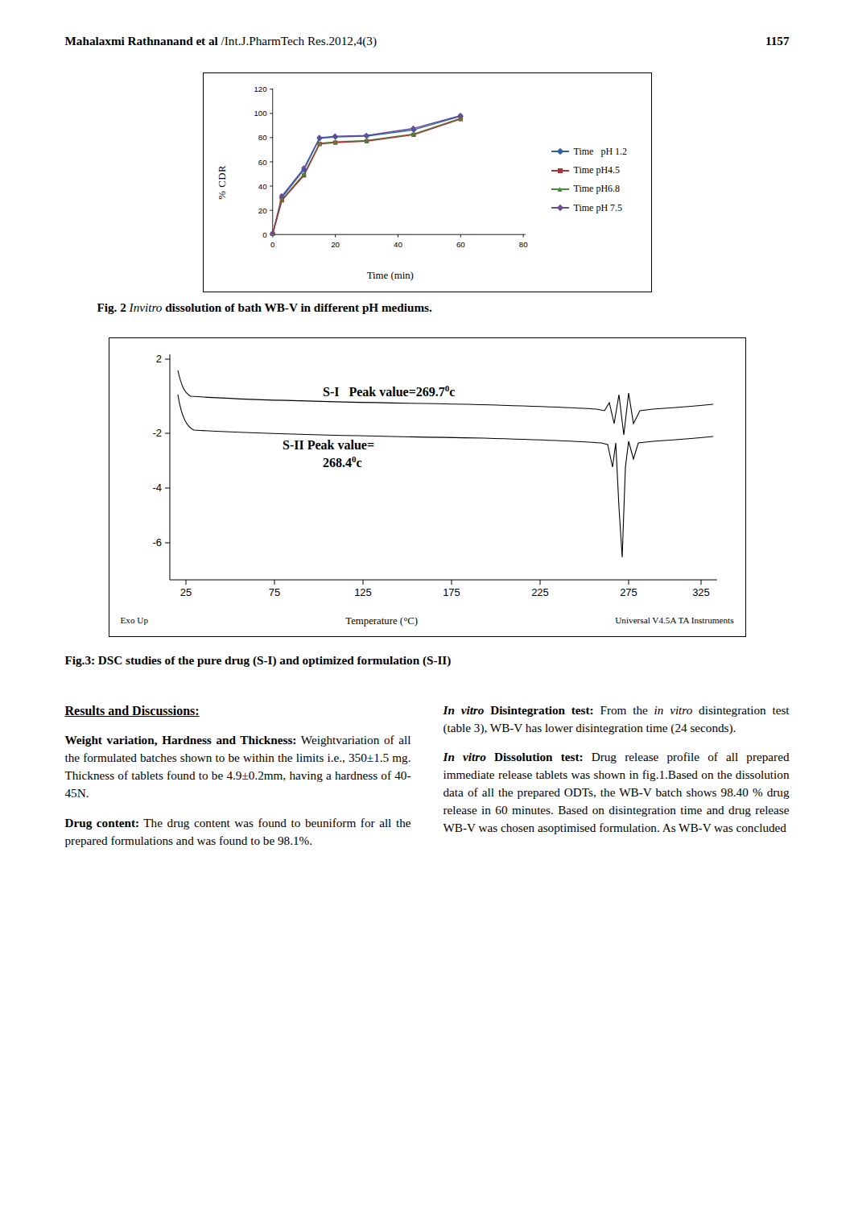Mahalaxmi Rathnanand et al /Int.J.PharmTech Res.2012,4(3)
1157
% CDR
0 20 40 60 80 100 120 0 20 40 60 80
Time (min)
Time pH 1.2
Time pH4.5
Time pH6.8
Time pH 7.5
Fig. 2 Invitro dissolution of bath WB-V in different pH mediums.
2 -2 -4 -6 25 75 125 175 225 275 325 S-I Peak value=269.70c S-II Peak value= 268.40c
Exo Up Temperature (°C) Universal V4.5A TA Instruments
Fig.3: DSC studies of the pure drug (S-I) and optimized formulation (S-II)
Results and Discussions:
Weight variation, Hardness and Thickness: Weightvariation of all the formulated batches shown to be within the limits i.e., 350±1.5 mg. Thickness of tablets found to be 4.9±0.2mm, having a hardness of 40-45N.
Drug content: The drug content was found to beuniform for all the prepared formulations and was found to be 98.1%.
In vitro Disintegration test: From the in vitro disintegration test (table 3), WB-V has lower disintegration time (24 seconds).
In vitro Dissolution test: Drug release profile of all prepared immediate release tablets was shown in fig.1.Based on the dissolution data of all the prepared ODTs, the WB-V batch shows 98.40 % drug release in 60 minutes. Based on disintegration time and drug release WB-V was chosen asoptimised formulation. As WB-V was concluded